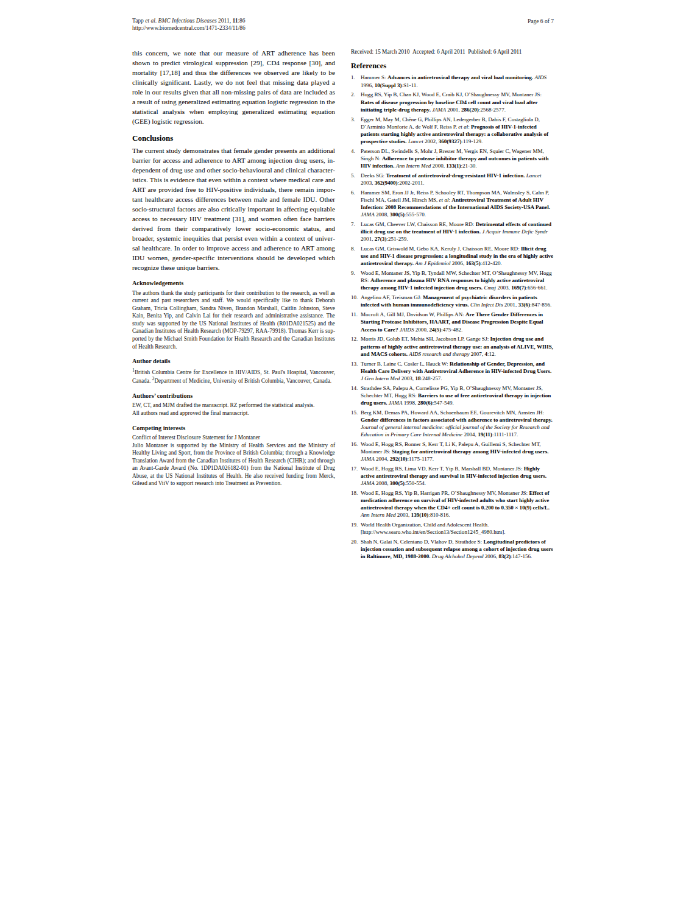Tapp et al. BMC Infectious Diseases 2011, 11:86
http://www.biomedcentral.com/1471-2334/11/86
Page 6 of 7
this concern, we note that our measure of ART adherence has been shown to predict virological suppression [29], CD4 response [30], and mortality [17,18] and thus the differences we observed are likely to be clinically significant. Lastly, we do not feel that missing data played a role in our results given that all non-missing pairs of data are included as a result of using generalized estimating equation logistic regression in the statistical analysis when employing generalized estimating equation (GEE) logistic regression.
Conclusions
The current study demonstrates that female gender presents an additional barrier for access and adherence to ART among injection drug users, independent of drug use and other socio-behavioural and clinical characteristics. This is evidence that even within a context where medical care and ART are provided free to HIV-positive individuals, there remain important healthcare access differences between male and female IDU. Other socio-structural factors are also critically important in affecting equitable access to necessary HIV treatment [31], and women often face barriers derived from their comparatively lower socio-economic status, and broader, systemic inequities that persist even within a context of universal healthcare. In order to improve access and adherence to ART among IDU women, gender-specific interventions should be developed which recognize these unique barriers.
Acknowledgements
The authors thank the study participants for their contribution to the research, as well as current and past researchers and staff. We would specifically like to thank Deborah Graham, Tricia Collingham, Sandra Niven, Brandon Marshall, Caitlin Johnston, Steve Kain, Benita Yip, and Calvin Lai for their research and administrative assistance. The study was supported by the US National Institutes of Health (R01DA021525) and the Canadian Institutes of Health Research (MOP-79297, RAA-79918). Thomas Kerr is supported by the Michael Smith Foundation for Health Research and the Canadian Institutes of Health Research.
Author details
1British Columbia Centre for Excellence in HIV/AIDS, St. Paul's Hospital, Vancouver, Canada. 2Department of Medicine, University of British Columbia, Vancouver, Canada.
Authors’ contributions
EW, CT, and MJM drafted the manuscript. RZ performed the statistical analysis.
All authors read and approved the final manuscript.
Competing interests
Conflict of Interest Disclosure Statement for J Montaner
Julio Montaner is supported by the Ministry of Health Services and the Ministry of Healthy Living and Sport, from the Province of British Columbia; through a Knowledge Translation Award from the Canadian Institutes of Health Research (CIHR); and through an Avant-Garde Award (No. 1DP1DA026182-01) from the National Institute of Drug Abuse, at the US National Institutes of Health. He also received funding from Merck, Gilead and ViiV to support research into Treatment as Prevention.
Received: 15 March 2010 Accepted: 6 April 2011 Published: 6 April 2011
References
Hammer S: Advances in antiretroviral therapy and viral load monitoring. AIDS 1996, 10(Suppl 3):S1-11.
Hogg RS, Yip B, Chan KJ, Wood E, Craib KJ, O’Shaughnessy MV, Montaner JS: Rates of disease progression by baseline CD4 cell count and viral load after initiating triple-drug therapy. JAMA 2001, 286(20):2568-2577.
Egger M, May M, Chêne G, Phillips AN, Ledergerber B, Dabis F, Costagliola D, D’Arminio Monforte A, de Wolf F, Reiss P, et al: Prognosis of HIV-1-infected patients starting highly active antiretroviral therapy: a collaborative analysis of prospective studies. Lancet 2002, 360(9327):119-129.
Paterson DL, Swindells S, Mohr J, Brester M, Vergis EN, Squier C, Wagener MM, Singh N: Adherence to protease inhibitor therapy and outcomes in patients with HIV infection. Ann Intern Med 2000, 133(1):21-30.
Deeks SG: Treatment of antiretroviral-drug-resistant HIV-1 infection. Lancet 2003, 362(9400):2002-2011.
Hammer SM, Eron JJ Jr, Reiss P, Schooley RT, Thompson MA, Walmsley S, Cahn P, Fischl MA, Gatell JM, Hirsch MS, et al: Antiretroviral Treatment of Adult HIV Infection: 2008 Recommendations of the International AIDS Society-USA Panel. JAMA 2008, 300(5):555-570.
Lucas GM, Cheever LW, Chaisson RE, Moore RD: Detrimental effects of continued illicit drug use on the treatment of HIV-1 infection. J Acquir Immune Defic Syndr 2001, 27(3):251-259.
Lucas GM, Griswold M, Gebo KA, Keruly J, Chaisson RE, Moore RD: Illicit drug use and HIV-1 disease progression: a longitudinal study in the era of highly active antiretroviral therapy. Am J Epidemiol 2006, 163(5):412-420.
Wood E, Montaner JS, Yip B, Tyndall MW, Schechter MT, O’Shaughnessy MV, Hogg RS: Adherence and plasma HIV RNA responses to highly active antiretroviral therapy among HIV-1 infected injection drug users. Cmaj 2003, 169(7):656-661.
Angelino AF, Treisman GJ: Management of psychiatric disorders in patients infected with human immunodeficiency virus. Clin Infect Dis 2001, 33(6):847-856.
Mocroft A, Gill MJ, Davidson W, Phillips AN: Are There Gender Differences in Starting Protease Inhibitors, HAART, and Disease Progression Despite Equal Access to Care? JAIDS 2000, 24(5):475-482.
Morris JD, Golub ET, Mehta SH, Jacobson LP, Gange SJ: Injection drug use and patterns of highly active antiretroviral therapy use: an analysis of ALIVE, WIHS, and MACS cohorts. AIDS research and therapy 2007, 4:12.
Turner B, Laine C, Cosler L, Hauck W: Relationship of Gender, Depression, and Health Care Delivery with Antiretroviral Adherence in HIV-infected Drug Users. J Gen Intern Med 2003, 18:248-257.
Strathdee SA, Palepu A, Cornelisse PG, Yip B, O’Shaughnessy MV, Montaner JS, Schechter MT, Hogg RS: Barriers to use of free antiretroviral therapy in injection drug users. JAMA 1998, 280(6):547-549.
Berg KM, Demas PA, Howard AA, Schoenbaum EE, Gourevitch MN, Arnsten JH: Gender differences in factors associated with adherence to antiretroviral therapy. Journal of general internal medicine: official journal of the Society for Research and Education in Primary Care Internal Medicine 2004, 19(11):1111-1117.
Wood E, Hogg RS, Bonner S, Kerr T, Li K, Palepu A, Guillemi S, Schechter MT, Montaner JS: Staging for antiretroviral therapy among HIV-infected drug users. JAMA 2004, 292(10):1175-1177.
Wood E, Hogg RS, Lima VD, Kerr T, Yip B, Marshall BD, Montaner JS: Highly active antiretroviral therapy and survival in HIV-infected injection drug users. JAMA 2008, 300(5):550-554.
Wood E, Hogg RS, Yip B, Harrigan PR, O’Shaughnessy MV, Montaner JS: Effect of medication adherence on survival of HIV-infected adults who start highly active antiretroviral therapy when the CD4+ cell count is 0.200 to 0.350 × 10(9) cells/L. Ann Intern Med 2003, 139(10):810-816.
World Health Organization, Child and Adolescent Health. [http://www.searo.who.int/en/Section13/Section1245_4980.htm].
Shah N, Galai N, Celentano D, Vlahov D, Strathdee S: Longitudinal predictors of injection cessation and subsequent relapse among a cohort of injection drug users in Baltimore, MD, 1988-2000. Drug Alchohol Depend 2006, 83(2):147-156.